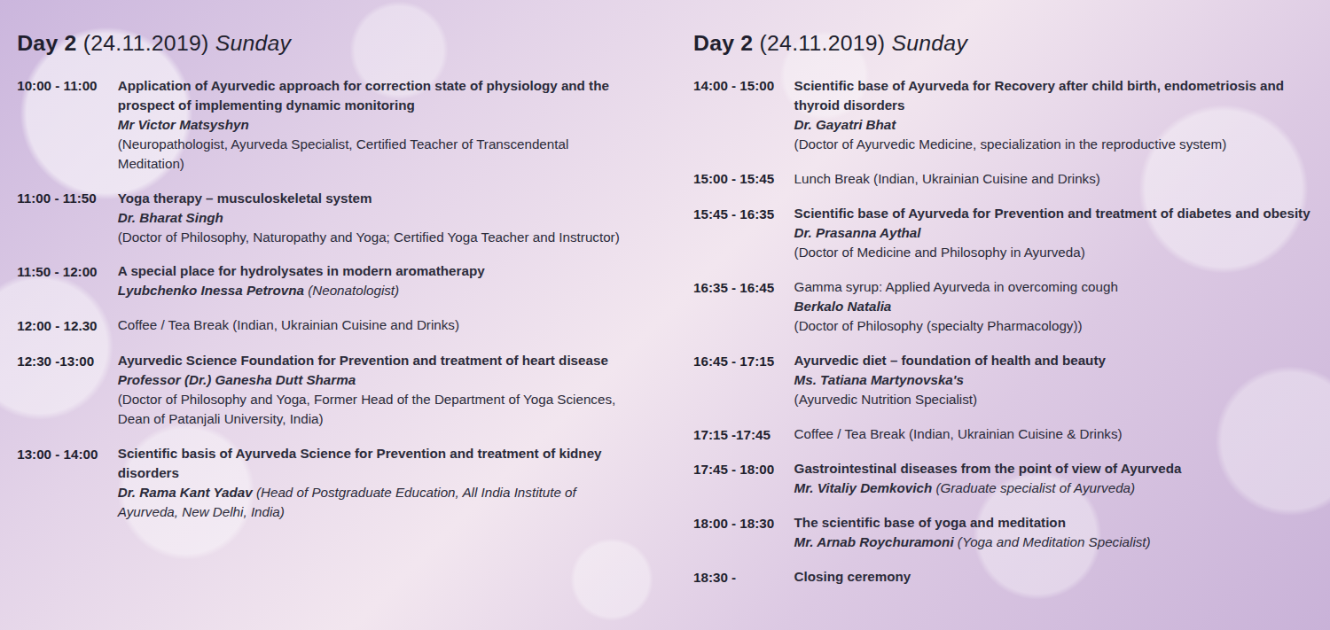Day 2 (24.11.2019) Sunday
10:00 - 11:00
Application of Ayurvedic approach for correction state of physiology and the prospect of implementing dynamic monitoring Mr Victor Matsyshyn (Neuropathologist, Ayurveda Specialist, Certified Teacher of Transcendental Meditation)
11:00 - 11:50
Yoga therapy – musculoskeletal system Dr. Bharat Singh (Doctor of Philosophy, Naturopathy and Yoga; Certified Yoga Teacher and Instructor)
11:50 - 12:00
A special place for hydrolysates in modern aromatherapy Lyubchenko Inessa Petrovna (Neonatologist)
12:00 - 12.30
Coffee / Tea Break (Indian, Ukrainian Cuisine and Drinks)
12:30 -13:00
Ayurvedic Science Foundation for Prevention and treatment of heart disease Professor (Dr.) Ganesha Dutt Sharma (Doctor of Philosophy and Yoga, Former Head of the Department of Yoga Sciences, Dean of Patanjali University, India)
13:00 - 14:00
Scientific basis of Ayurveda Science for Prevention and treatment of kidney disorders Dr. Rama Kant Yadav (Head of Postgraduate Education, All India Institute of Ayurveda, New Delhi, India)
Day 2 (24.11.2019) Sunday
14:00 - 15:00
Scientific base of Ayurveda for Recovery after child birth, endometriosis and thyroid disorders Dr. Gayatri Bhat (Doctor of Ayurvedic Medicine, specialization in the reproductive system)
15:00 - 15:45
Lunch Break (Indian, Ukrainian Cuisine and Drinks)
15:45 - 16:35
Scientific base of Ayurveda for Prevention and treatment of diabetes and obesity Dr. Prasanna Aythal (Doctor of Medicine and Philosophy in Ayurveda)
16:35 - 16:45
Gamma syrup: Applied Ayurveda in overcoming cough Berkalo Natalia (Doctor of Philosophy (specialty Pharmacology))
16:45 - 17:15
Ayurvedic diet – foundation of health and beauty Ms. Tatiana Martynovska's (Ayurvedic Nutrition Specialist)
17:15 -17:45
Coffee / Tea Break (Indian, Ukrainian Cuisine & Drinks)
17:45 - 18:00
Gastrointestinal diseases from the point of view of Ayurveda Mr. Vitaliy Demkovich (Graduate specialist of Ayurveda)
18:00 - 18:30
The scientific base of yoga and meditation Mr. Arnab Roychuramoni (Yoga and Meditation Specialist)
18:30 -
Closing ceremony